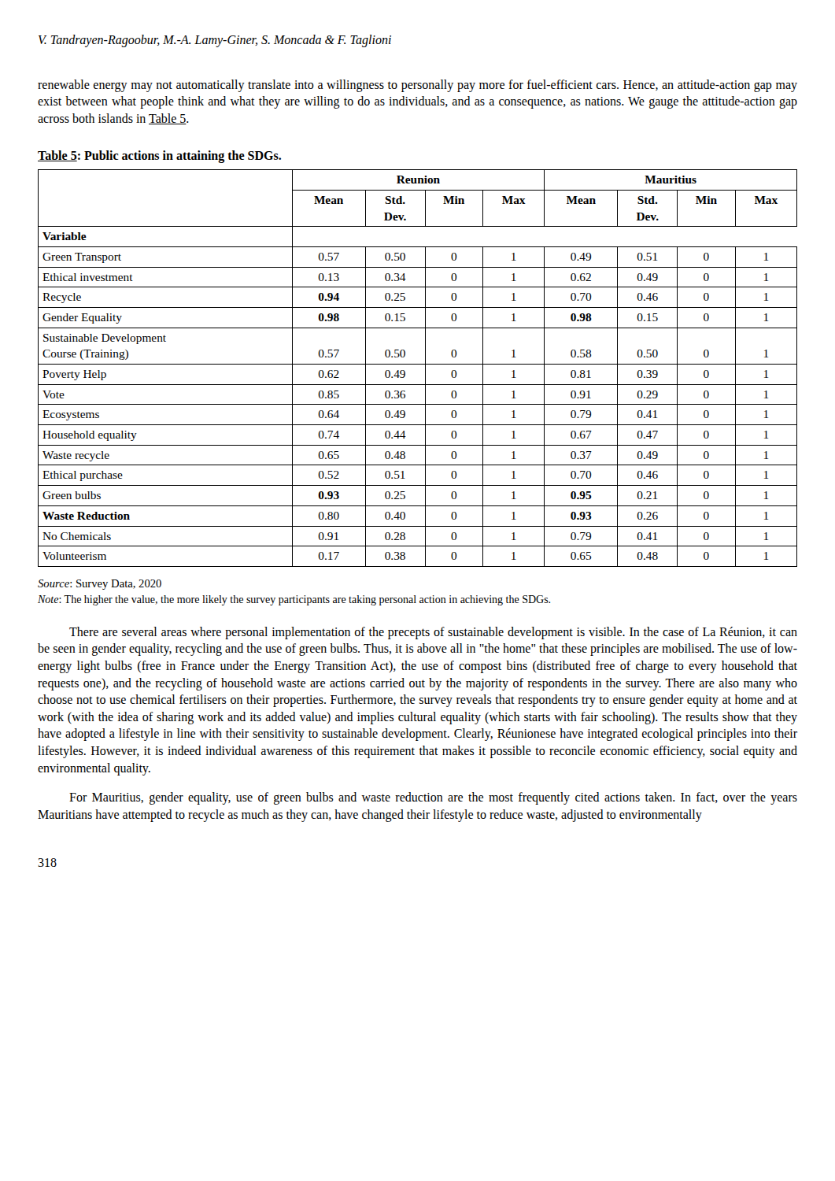V. Tandrayen-Ragoobur, M.-A. Lamy-Giner, S. Moncada & F. Taglioni
renewable energy may not automatically translate into a willingness to personally pay more for fuel-efficient cars. Hence, an attitude-action gap may exist between what people think and what they are willing to do as individuals, and as a consequence, as nations. We gauge the attitude-action gap across both islands in Table 5.
Table 5: Public actions in attaining the SDGs.
| | Reunion | Mauritius |
| --- | --- | --- |
| Mean | Std. Dev. | Min | Max | Mean | Std. Dev. | Min | Max |
| Variable | |
| Green Transport | 0.57 | 0.50 | 0 | 1 | 0.49 | 0.51 | 0 | 1 |
| Ethical investment | 0.13 | 0.34 | 0 | 1 | 0.62 | 0.49 | 0 | 1 |
| Recycle | 0.94 | 0.25 | 0 | 1 | 0.70 | 0.46 | 0 | 1 |
| Gender Equality | 0.98 | 0.15 | 0 | 1 | 0.98 | 0.15 | 0 | 1 |
| Sustainable Development Course (Training) | 0.57 | 0.50 | 0 | 1 | 0.58 | 0.50 | 0 | 1 |
| Poverty Help | 0.62 | 0.49 | 0 | 1 | 0.81 | 0.39 | 0 | 1 |
| Vote | 0.85 | 0.36 | 0 | 1 | 0.91 | 0.29 | 0 | 1 |
| Ecosystems | 0.64 | 0.49 | 0 | 1 | 0.79 | 0.41 | 0 | 1 |
| Household equality | 0.74 | 0.44 | 0 | 1 | 0.67 | 0.47 | 0 | 1 |
| Waste recycle | 0.65 | 0.48 | 0 | 1 | 0.37 | 0.49 | 0 | 1 |
| Ethical purchase | 0.52 | 0.51 | 0 | 1 | 0.70 | 0.46 | 0 | 1 |
| Green bulbs | 0.93 | 0.25 | 0 | 1 | 0.95 | 0.21 | 0 | 1 |
| Waste Reduction | 0.80 | 0.40 | 0 | 1 | 0.93 | 0.26 | 0 | 1 |
| No Chemicals | 0.91 | 0.28 | 0 | 1 | 0.79 | 0.41 | 0 | 1 |
| Volunteerism | 0.17 | 0.38 | 0 | 1 | 0.65 | 0.48 | 0 | 1 |
Source: Survey Data, 2020
Note: The higher the value, the more likely the survey participants are taking personal action in achieving the SDGs.
There are several areas where personal implementation of the precepts of sustainable development is visible. In the case of La Réunion, it can be seen in gender equality, recycling and the use of green bulbs. Thus, it is above all in "the home" that these principles are mobilised. The use of low-energy light bulbs (free in France under the Energy Transition Act), the use of compost bins (distributed free of charge to every household that requests one), and the recycling of household waste are actions carried out by the majority of respondents in the survey. There are also many who choose not to use chemical fertilisers on their properties. Furthermore, the survey reveals that respondents try to ensure gender equity at home and at work (with the idea of sharing work and its added value) and implies cultural equality (which starts with fair schooling). The results show that they have adopted a lifestyle in line with their sensitivity to sustainable development. Clearly, Réunionese have integrated ecological principles into their lifestyles. However, it is indeed individual awareness of this requirement that makes it possible to reconcile economic efficiency, social equity and environmental quality.
For Mauritius, gender equality, use of green bulbs and waste reduction are the most frequently cited actions taken. In fact, over the years Mauritians have attempted to recycle as much as they can, have changed their lifestyle to reduce waste, adjusted to environmentally
318